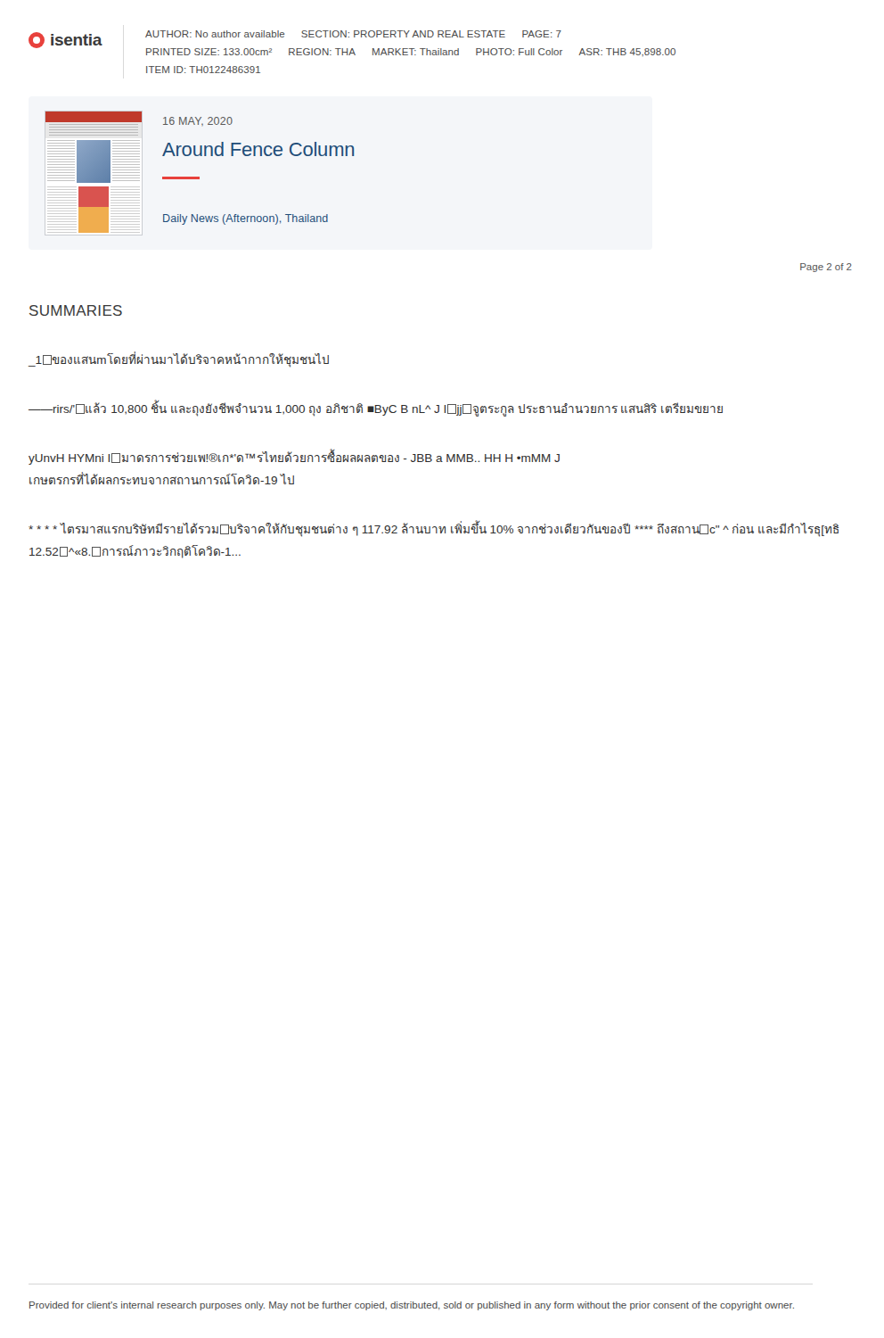isentia
AUTHOR: No author available SECTION: PROPERTY AND REAL ESTATE PAGE: 7 PRINTED SIZE: 133.00cm² REGION: THA MARKET: Thailand PHOTO: Full Color ASR: THB 45,898.00 ITEM ID: TH0122486391
16 MAY, 2020
Around Fence Column
Daily News (Afternoon), Thailand
Page 2 of 2
SUMMARIES
_1 ของแสนmโดยที่ผ่านมาได้บริจาคหน้ากากให้ชุมชนไป
——rirs/' แล้ว 10,800 ชิ้น และถุงยังชีพจำนวน 1,000 ถุง อภิชาติ ■ByC B nL^ J I jj จูตระกูล ประธานอำนวยการ แสนสิริ เตรียมขยาย
yUnvH HYMni I มาดรการช่วยเพ!®เก*'ด™รไทยด้วยการซื้อผลผลตของ - JBB a MMB.. HH H •mMM J
เกษตรกรที่ได้ผลกระทบจากสถานการณ์โควิด-19 ไป
* * * * ไตรมาสแรกบริษัทมีรายได้รวม บริจาคให้กับชุมชนต่าง ๆ 117.92 ล้านบาท เพิ่มขึ้น 10% จากช่วงเดียวกันของปี **** ถึงสถาน c" ^ ก่อน และมีกำไรธุ[ทธิ 12.52 ^«8. การณ์ภาวะวิกฤติโควิด-1...
Provided for client's internal research purposes only. May not be further copied, distributed, sold or published in any form without the prior consent of the copyright owner.